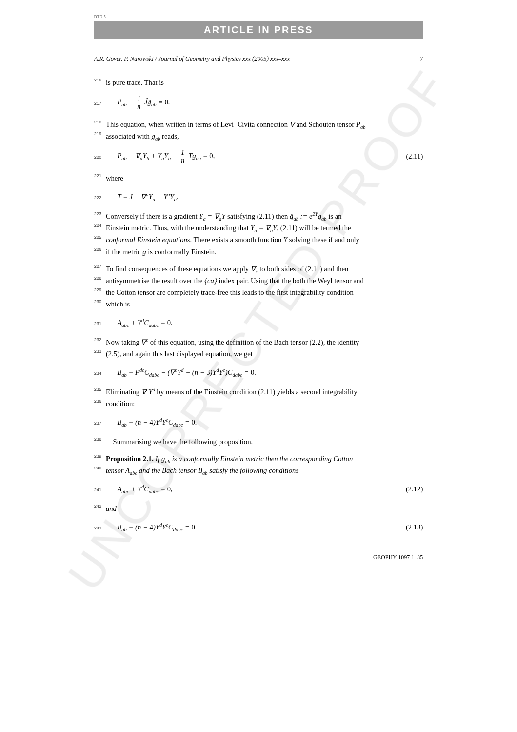UNCORRECTED PROOF
DTD 5
ARTICLE IN PRESS
A.R. Gover, P. Nurowski / Journal of Geometry and Physics xxx (2005) xxx–xxx 7
216is pure trace. That is
217 P̂ab − 1 n Ĵĝab = 0.
218 This equation, when written in terms of Levi–Civita connection ∇ and Schouten tensor Pab 219associated with gab reads,
220 Pab − ∇aΥb + ΥaΥb − 1 n Tgab = 0, (2.11)
221where
222 T = J − ∇aΥa + ΥaΥa.
223 Conversely if there is a gradient Υa = ∇aΥ satisfying (2.11) then ĝab := e2Υgab is an 224 Einstein metric. Thus, with the understanding that Υa = ∇aΥ, (2.11) will be termed the 225 conformal Einstein equations. There exists a smooth function Υ solving these if and only 226if the metric g is conformally Einstein.
227 To find consequences of these equations we apply ∇c to both sides of (2.11) and then 228antisymmetrise the result over the {ca} index pair. Using that the both the Weyl tensor and 229the Cotton tensor are completely trace-free this leads to the first integrability condition 230which is
231 Aabc + ΥdCdabc = 0.
232 Now taking ∇c of this equation, using the definition of the Bach tensor (2.2), the identity 233(2.5), and again this last displayed equation, we get
234 Bab + PdcCdabc − (∇cΥd − (n − 3)ΥdΥc)Cdabc = 0.
235 Eliminating ∇cΥd by means of the Einstein condition (2.11) yields a second integrability 236condition:
237 Bab + (n − 4)ΥdΥcCdabc = 0.
238 Summarising we have the following proposition.
239 Proposition 2.1. If gab is a conformally Einstein metric then the corresponding Cotton 240 tensor Aabc and the Bach tensor Bab satisfy the following conditions
241 Aabc + ΥdCdabc = 0, (2.12)
242 and
243 Bab + (n − 4)ΥdΥcCdabc = 0. (2.13)
GEOPHY 1097 1–35